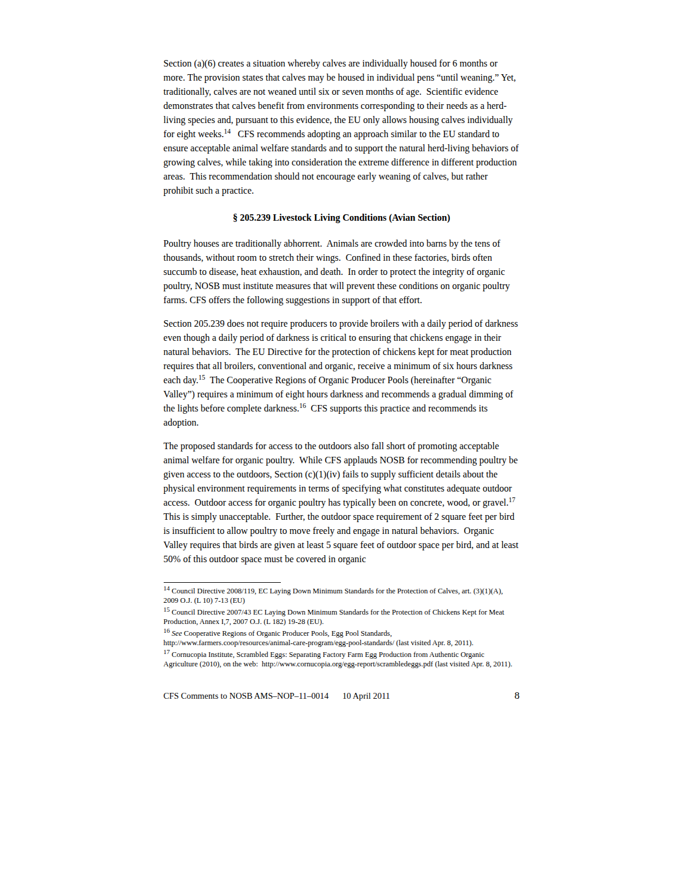Section (a)(6) creates a situation whereby calves are individually housed for 6 months or more. The provision states that calves may be housed in individual pens “until weaning.” Yet, traditionally, calves are not weaned until six or seven months of age. Scientific evidence demonstrates that calves benefit from environments corresponding to their needs as a herd-living species and, pursuant to this evidence, the EU only allows housing calves individually for eight weeks.14 CFS recommends adopting an approach similar to the EU standard to ensure acceptable animal welfare standards and to support the natural herd-living behaviors of growing calves, while taking into consideration the extreme difference in different production areas. This recommendation should not encourage early weaning of calves, but rather prohibit such a practice.
§ 205.239 Livestock Living Conditions (Avian Section)
Poultry houses are traditionally abhorrent. Animals are crowded into barns by the tens of thousands, without room to stretch their wings. Confined in these factories, birds often succumb to disease, heat exhaustion, and death. In order to protect the integrity of organic poultry, NOSB must institute measures that will prevent these conditions on organic poultry farms. CFS offers the following suggestions in support of that effort.
Section 205.239 does not require producers to provide broilers with a daily period of darkness even though a daily period of darkness is critical to ensuring that chickens engage in their natural behaviors. The EU Directive for the protection of chickens kept for meat production requires that all broilers, conventional and organic, receive a minimum of six hours darkness each day.15 The Cooperative Regions of Organic Producer Pools (hereinafter “Organic Valley”) requires a minimum of eight hours darkness and recommends a gradual dimming of the lights before complete darkness.16 CFS supports this practice and recommends its adoption.
The proposed standards for access to the outdoors also fall short of promoting acceptable animal welfare for organic poultry. While CFS applauds NOSB for recommending poultry be given access to the outdoors, Section (c)(1)(iv) fails to supply sufficient details about the physical environment requirements in terms of specifying what constitutes adequate outdoor access. Outdoor access for organic poultry has typically been on concrete, wood, or gravel.17 This is simply unacceptable. Further, the outdoor space requirement of 2 square feet per bird is insufficient to allow poultry to move freely and engage in natural behaviors. Organic Valley requires that birds are given at least 5 square feet of outdoor space per bird, and at least 50% of this outdoor space must be covered in organic
14 Council Directive 2008/119, EC Laying Down Minimum Standards for the Protection of Calves, art. (3)(1)(A), 2009 O.J. (L 10) 7-13 (EU)
15 Council Directive 2007/43 EC Laying Down Minimum Standards for the Protection of Chickens Kept for Meat Production, Annex I,7, 2007 O.J. (L 182) 19-28 (EU).
16 See Cooperative Regions of Organic Producer Pools, Egg Pool Standards, http://www.farmers.coop/resources/animal-care-program/egg-pool-standards/ (last visited Apr. 8, 2011).
17 Cornucopia Institute, Scrambled Eggs: Separating Factory Farm Egg Production from Authentic Organic Agriculture (2010), on the web: http://www.cornucopia.org/egg-report/scrambledeggs.pdf (last visited Apr. 8, 2011).
CFS Comments to NOSB AMS–NOP–11–0014 10 April 2011 8